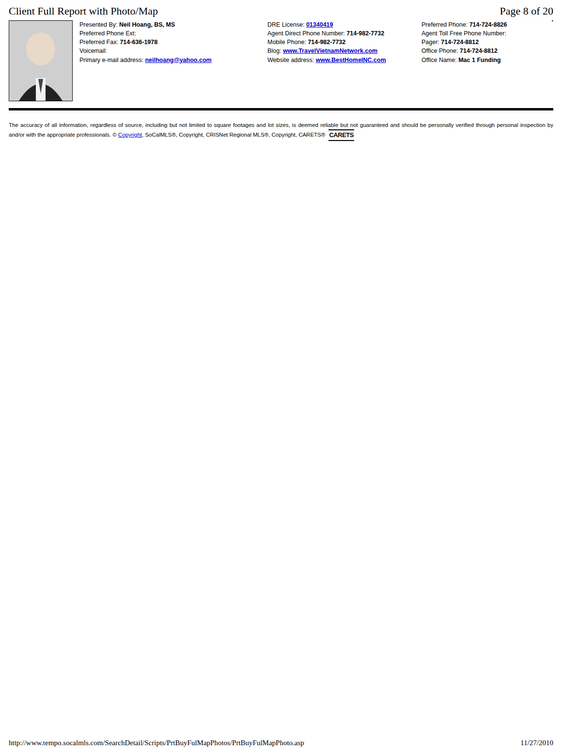Client Full Report with Photo/Map
Page 8 of 20
•
Presented By: Neil Hoang, BS, MS
Preferred Phone Ext:
Preferred Fax: 714-636-1978
Voicemail:
Primary e-mail address: neilhoang@yahoo.com
DRE License: 01340419
Agent Direct Phone Number: 714-982-7732
Mobile Phone: 714-982-7732
Blog: www.TravelVietnamNetwork.com
Website address: www.BestHomeINC.com
Preferred Phone: 714-724-8826
Agent Toll Free Phone Number:
Pager: 714-724-8812
Office Phone: 714-724-8812
Office Name: Mac 1 Funding
The accuracy of all information, regardless of source, including but not limited to square footages and lot sizes, is deemed reliable but not guaranteed and should be personally verified through personal inspection by and/or with the appropriate professionals. © Copyright, SoCalMLS®, Copyright, CRISNet Regional MLS®, Copyright, CARETS® CARETS
http://www.tempo.socalmls.com/SearchDetail/Scripts/PrtBuyFulMapPhotos/PrtBuyFulMapPhoto.asp
11/27/2010